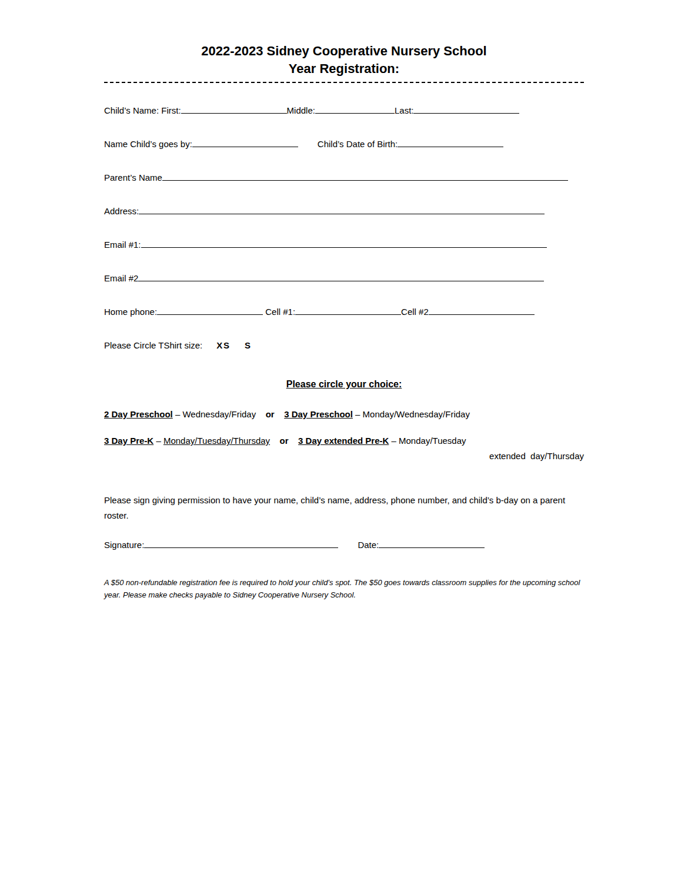2022-2023 Sidney Cooperative Nursery School
Year Registration:
Child’s Name: First: Middle: Last:
Name Child’s goes by: Child’s Date of Birth:
Parent’s Name
Address:
Email #1:
Email #2
Home phone: Cell #1: Cell #2
Please Circle TShirt size:XS S
Please circle your choice:
2 Day Preschool – Wednesday/Fridayor 3 Day Preschool – Monday/Wednesday/Friday
3 Day Pre-K – Monday/Tuesday/Thursday or 3 Day extended Pre-K – Monday/Tuesday extended day/Thursday
Please sign giving permission to have your name, child’s name, address, phone number, and child’s b-day on a parent roster.
Signature: Date:
A $50 non-refundable registration fee is required to hold your child’s spot. The $50 goes towards classroom supplies for the upcoming school year. Please make checks payable to Sidney Cooperative Nursery School.